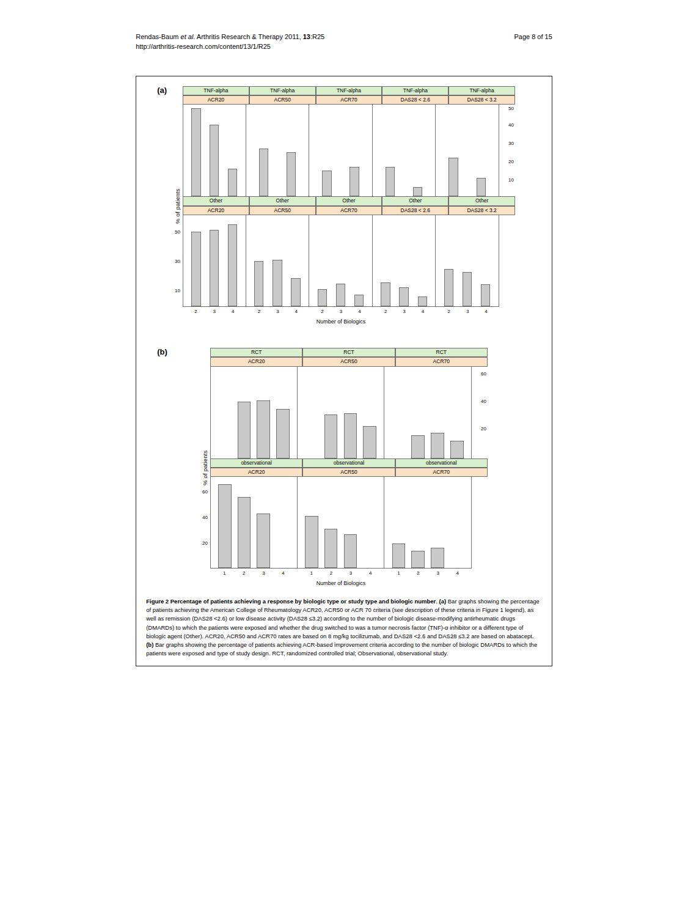Rendas-Baum et al. Arthritis Research & Therapy 2011, 13:R25
http://arthritis-research.com/content/13/1/R25
Page 8 of 15
(a)
% of patients
TNF-alpha
TNF-alpha
TNF-alpha
TNF-alpha
TNF-alpha
ACR20
ACR50
ACR70
DAS28 < 2.6
DAS28 < 3.2
50
40
30
20
10
Other
Other
Other
Other
Other
ACR20
ACR50
ACR70
DAS28 < 2.6
DAS28 < 3.2
50
30
10
234
234
234
234
234
Number of Biologics
(b)
% of patients
RCT
RCT
RCT
ACR20
ACR50
ACR70
60
40
20
observational
observational
observational
ACR20
ACR50
ACR70
60
40
20
1234
1234
1234
Number of Biologics
Figure 2 Percentage of patients achieving a response by biologic type or study type and biologic number. (a) Bar graphs showing the percentage of patients achieving the American College of Rheumatology ACR20, ACR50 or ACR 70 criteria (see description of these criteria in Figure 1 legend), as well as remission (DAS28 <2.6) or low disease activity (DAS28 ≤3.2) according to the number of biologic disease-modifying antirheumatic drugs (DMARDs) to which the patients were exposed and whether the drug switched to was a tumor necrosis factor (TNF)-α inhibitor or a different type of biologic agent (Other). ACR20, ACR50 and ACR70 rates are based on 8 mg/kg tocilizumab, and DAS28 <2.6 and DAS28 ≤3.2 are based on abatacept. (b) Bar graphs showing the percentage of patients achieving ACR-based improvement criteria according to the number of biologic DMARDs to which the patients were exposed and type of study design. RCT, randomized controlled trial; Observational, observational study.